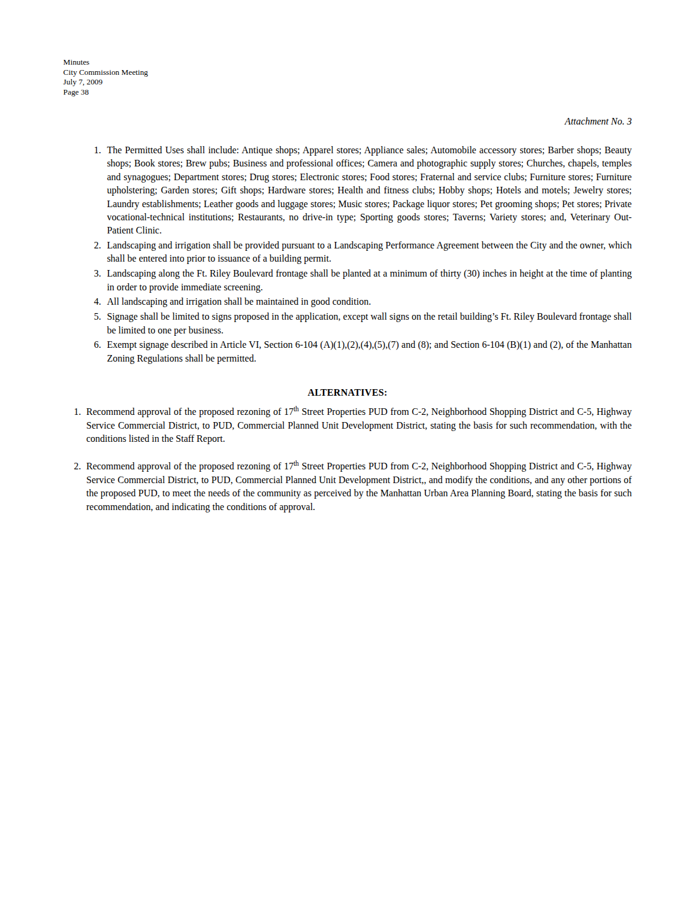Minutes
City Commission Meeting
July 7, 2009
Page 38
Attachment No. 3
The Permitted Uses shall include: Antique shops; Apparel stores; Appliance sales; Automobile accessory stores; Barber shops; Beauty shops; Book stores; Brew pubs; Business and professional offices; Camera and photographic supply stores; Churches, chapels, temples and synagogues; Department stores; Drug stores; Electronic stores; Food stores; Fraternal and service clubs; Furniture stores; Furniture upholstering; Garden stores; Gift shops; Hardware stores; Health and fitness clubs; Hobby shops; Hotels and motels; Jewelry stores; Laundry establishments; Leather goods and luggage stores; Music stores; Package liquor stores; Pet grooming shops; Pet stores; Private vocational-technical institutions; Restaurants, no drive-in type; Sporting goods stores; Taverns; Variety stores; and, Veterinary Out-Patient Clinic.
Landscaping and irrigation shall be provided pursuant to a Landscaping Performance Agreement between the City and the owner, which shall be entered into prior to issuance of a building permit.
Landscaping along the Ft. Riley Boulevard frontage shall be planted at a minimum of thirty (30) inches in height at the time of planting in order to provide immediate screening.
All landscaping and irrigation shall be maintained in good condition.
Signage shall be limited to signs proposed in the application, except wall signs on the retail building’s Ft. Riley Boulevard frontage shall be limited to one per business.
Exempt signage described in Article VI, Section 6-104 (A)(1),(2),(4),(5),(7) and (8); and Section 6-104 (B)(1) and (2), of the Manhattan Zoning Regulations shall be permitted.
ALTERNATIVES:
Recommend approval of the proposed rezoning of 17th Street Properties PUD from C-2, Neighborhood Shopping District and C-5, Highway Service Commercial District, to PUD, Commercial Planned Unit Development District, stating the basis for such recommendation, with the conditions listed in the Staff Report.
Recommend approval of the proposed rezoning of 17th Street Properties PUD from C-2, Neighborhood Shopping District and C-5, Highway Service Commercial District, to PUD, Commercial Planned Unit Development District,, and modify the conditions, and any other portions of the proposed PUD, to meet the needs of the community as perceived by the Manhattan Urban Area Planning Board, stating the basis for such recommendation, and indicating the conditions of approval.